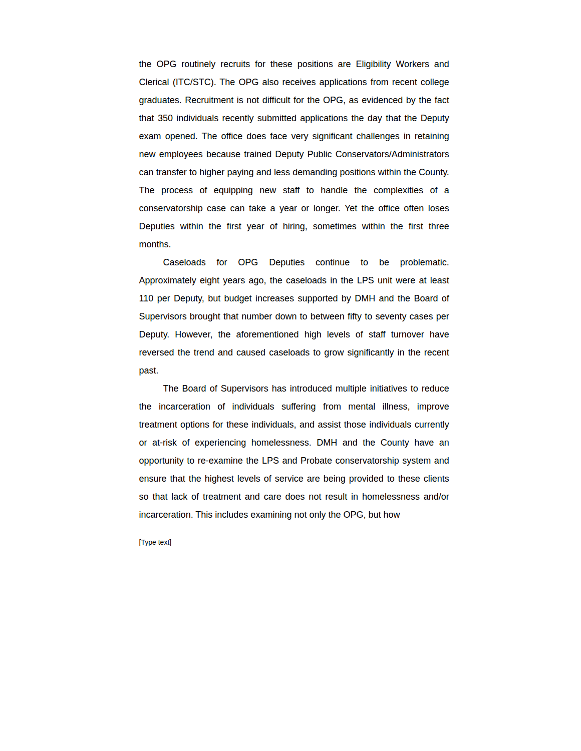the OPG routinely recruits for these positions are Eligibility Workers and Clerical (ITC/STC). The OPG also receives applications from recent college graduates. Recruitment is not difficult for the OPG, as evidenced by the fact that 350 individuals recently submitted applications the day that the Deputy exam opened. The office does face very significant challenges in retaining new employees because trained Deputy Public Conservators/Administrators can transfer to higher paying and less demanding positions within the County. The process of equipping new staff to handle the complexities of a conservatorship case can take a year or longer. Yet the office often loses Deputies within the first year of hiring, sometimes within the first three months.
Caseloads for OPG Deputies continue to be problematic. Approximately eight years ago, the caseloads in the LPS unit were at least 110 per Deputy, but budget increases supported by DMH and the Board of Supervisors brought that number down to between fifty to seventy cases per Deputy. However, the aforementioned high levels of staff turnover have reversed the trend and caused caseloads to grow significantly in the recent past.
The Board of Supervisors has introduced multiple initiatives to reduce the incarceration of individuals suffering from mental illness, improve treatment options for these individuals, and assist those individuals currently or at-risk of experiencing homelessness. DMH and the County have an opportunity to re-examine the LPS and Probate conservatorship system and ensure that the highest levels of service are being provided to these clients so that lack of treatment and care does not result in homelessness and/or incarceration. This includes examining not only the OPG, but how
[Type text]